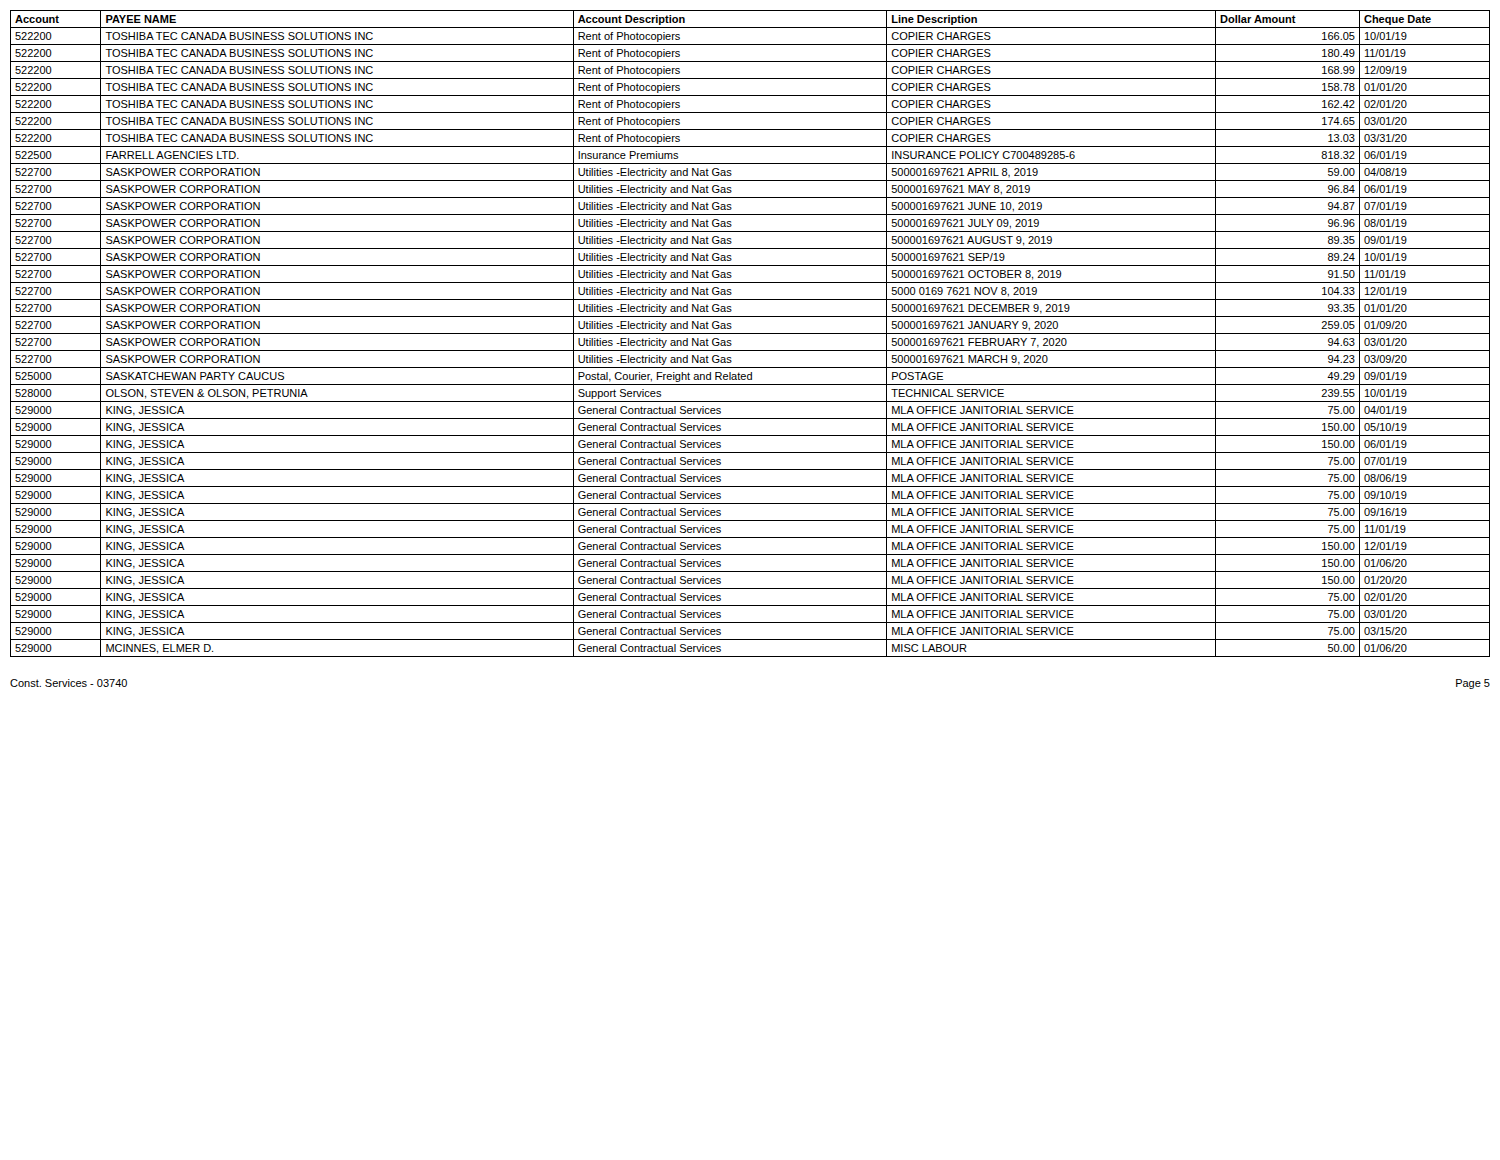| Account | PAYEE NAME | Account Description | Line Description | Dollar Amount | Cheque Date |
| --- | --- | --- | --- | --- | --- |
| 522200 | TOSHIBA TEC CANADA BUSINESS SOLUTIONS INC | Rent of Photocopiers | COPIER CHARGES | 166.05 | 10/01/19 |
| 522200 | TOSHIBA TEC CANADA BUSINESS SOLUTIONS INC | Rent of Photocopiers | COPIER CHARGES | 180.49 | 11/01/19 |
| 522200 | TOSHIBA TEC CANADA BUSINESS SOLUTIONS INC | Rent of Photocopiers | COPIER CHARGES | 168.99 | 12/09/19 |
| 522200 | TOSHIBA TEC CANADA BUSINESS SOLUTIONS INC | Rent of Photocopiers | COPIER CHARGES | 158.78 | 01/01/20 |
| 522200 | TOSHIBA TEC CANADA BUSINESS SOLUTIONS INC | Rent of Photocopiers | COPIER CHARGES | 162.42 | 02/01/20 |
| 522200 | TOSHIBA TEC CANADA BUSINESS SOLUTIONS INC | Rent of Photocopiers | COPIER CHARGES | 174.65 | 03/01/20 |
| 522200 | TOSHIBA TEC CANADA BUSINESS SOLUTIONS INC | Rent of Photocopiers | COPIER CHARGES | 13.03 | 03/31/20 |
| 522500 | FARRELL AGENCIES LTD. | Insurance Premiums | INSURANCE POLICY C700489285-6 | 818.32 | 06/01/19 |
| 522700 | SASKPOWER CORPORATION | Utilities -Electricity and Nat Gas | 500001697621 APRIL 8, 2019 | 59.00 | 04/08/19 |
| 522700 | SASKPOWER CORPORATION | Utilities -Electricity and Nat Gas | 500001697621 MAY 8, 2019 | 96.84 | 06/01/19 |
| 522700 | SASKPOWER CORPORATION | Utilities -Electricity and Nat Gas | 500001697621 JUNE 10, 2019 | 94.87 | 07/01/19 |
| 522700 | SASKPOWER CORPORATION | Utilities -Electricity and Nat Gas | 500001697621 JULY 09, 2019 | 96.96 | 08/01/19 |
| 522700 | SASKPOWER CORPORATION | Utilities -Electricity and Nat Gas | 500001697621 AUGUST 9, 2019 | 89.35 | 09/01/19 |
| 522700 | SASKPOWER CORPORATION | Utilities -Electricity and Nat Gas | 500001697621 SEP/19 | 89.24 | 10/01/19 |
| 522700 | SASKPOWER CORPORATION | Utilities -Electricity and Nat Gas | 500001697621 OCTOBER 8, 2019 | 91.50 | 11/01/19 |
| 522700 | SASKPOWER CORPORATION | Utilities -Electricity and Nat Gas | 5000 0169 7621 NOV 8, 2019 | 104.33 | 12/01/19 |
| 522700 | SASKPOWER CORPORATION | Utilities -Electricity and Nat Gas | 500001697621 DECEMBER 9, 2019 | 93.35 | 01/01/20 |
| 522700 | SASKPOWER CORPORATION | Utilities -Electricity and Nat Gas | 500001697621 JANUARY 9, 2020 | 259.05 | 01/09/20 |
| 522700 | SASKPOWER CORPORATION | Utilities -Electricity and Nat Gas | 500001697621 FEBRUARY 7, 2020 | 94.63 | 03/01/20 |
| 522700 | SASKPOWER CORPORATION | Utilities -Electricity and Nat Gas | 500001697621 MARCH 9, 2020 | 94.23 | 03/09/20 |
| 525000 | SASKATCHEWAN PARTY CAUCUS | Postal, Courier, Freight and Related | POSTAGE | 49.29 | 09/01/19 |
| 528000 | OLSON, STEVEN & OLSON, PETRUNIA | Support Services | TECHNICAL SERVICE | 239.55 | 10/01/19 |
| 529000 | KING, JESSICA | General Contractual Services | MLA OFFICE JANITORIAL SERVICE | 75.00 | 04/01/19 |
| 529000 | KING, JESSICA | General Contractual Services | MLA OFFICE JANITORIAL SERVICE | 150.00 | 05/10/19 |
| 529000 | KING, JESSICA | General Contractual Services | MLA OFFICE JANITORIAL SERVICE | 150.00 | 06/01/19 |
| 529000 | KING, JESSICA | General Contractual Services | MLA OFFICE JANITORIAL SERVICE | 75.00 | 07/01/19 |
| 529000 | KING, JESSICA | General Contractual Services | MLA OFFICE JANITORIAL SERVICE | 75.00 | 08/06/19 |
| 529000 | KING, JESSICA | General Contractual Services | MLA OFFICE JANITORIAL SERVICE | 75.00 | 09/10/19 |
| 529000 | KING, JESSICA | General Contractual Services | MLA OFFICE JANITORIAL SERVICE | 75.00 | 09/16/19 |
| 529000 | KING, JESSICA | General Contractual Services | MLA OFFICE JANITORIAL SERVICE | 75.00 | 11/01/19 |
| 529000 | KING, JESSICA | General Contractual Services | MLA OFFICE JANITORIAL SERVICE | 150.00 | 12/01/19 |
| 529000 | KING, JESSICA | General Contractual Services | MLA OFFICE JANITORIAL SERVICE | 150.00 | 01/06/20 |
| 529000 | KING, JESSICA | General Contractual Services | MLA OFFICE JANITORIAL SERVICE | 150.00 | 01/20/20 |
| 529000 | KING, JESSICA | General Contractual Services | MLA OFFICE JANITORIAL SERVICE | 75.00 | 02/01/20 |
| 529000 | KING, JESSICA | General Contractual Services | MLA OFFICE JANITORIAL SERVICE | 75.00 | 03/01/20 |
| 529000 | KING, JESSICA | General Contractual Services | MLA OFFICE JANITORIAL SERVICE | 75.00 | 03/15/20 |
| 529000 | MCINNES, ELMER D. | General Contractual Services | MISC LABOUR | 50.00 | 01/06/20 |
Const. Services - 03740 Page 5